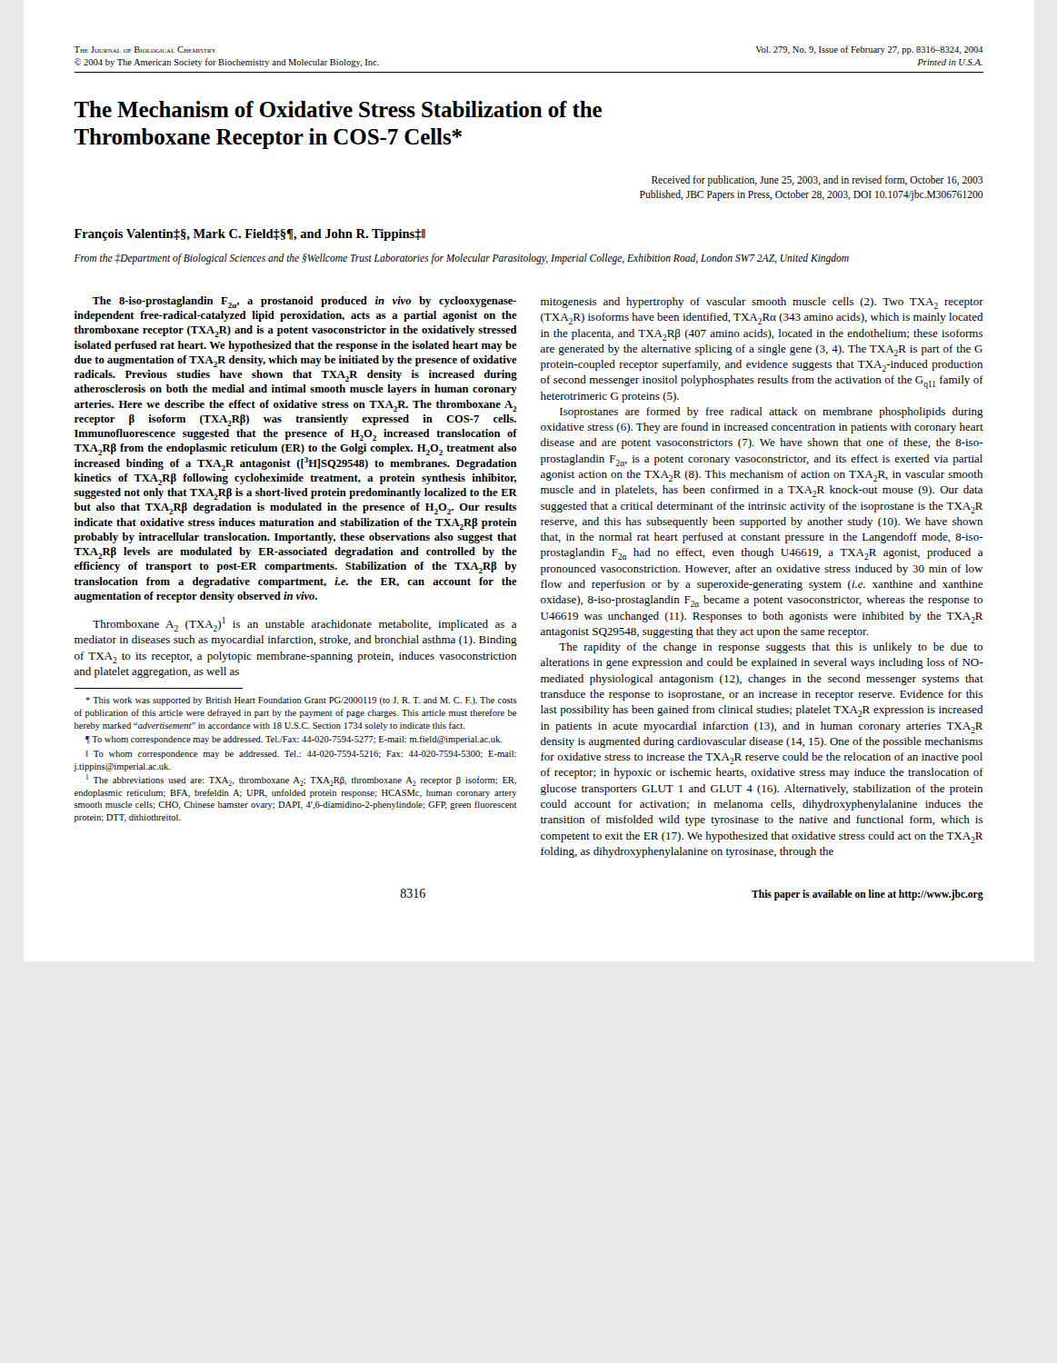The Journal of Biological Chemistry
© 2004 by The American Society for Biochemistry and Molecular Biology, Inc.
Vol. 279, No. 9, Issue of February 27, pp. 8316–8324, 2004
Printed in U.S.A.
The Mechanism of Oxidative Stress Stabilization of the
Thromboxane Receptor in COS-7 Cells*
Received for publication, June 25, 2003, and in revised form, October 16, 2003
Published, JBC Papers in Press, October 28, 2003, DOI 10.1074/jbc.M306761200
François Valentin‡§, Mark C. Field‡§¶, and John R. Tippins‡‖
From the ‡Department of Biological Sciences and the §Wellcome Trust Laboratories for Molecular Parasitology, Imperial College, Exhibition Road, London SW7 2AZ, United Kingdom
The 8-iso-prostaglandin F2α, a prostanoid produced in vivo by cyclooxygenase-independent free-radical-catalyzed lipid peroxidation, acts as a partial agonist on the thromboxane receptor (TXA2R) and is a potent vasoconstrictor in the oxidatively stressed isolated perfused rat heart. We hypothesized that the response in the isolated heart may be due to augmentation of TXA2R density, which may be initiated by the presence of oxidative radicals. Previous studies have shown that TXA2R density is increased during atherosclerosis on both the medial and intimal smooth muscle layers in human coronary arteries. Here we describe the effect of oxidative stress on TXA2R. The thromboxane A2 receptor β isoform (TXA2Rβ) was transiently expressed in COS-7 cells. Immunofluorescence suggested that the presence of H2O2 increased translocation of TXA2Rβ from the endoplasmic reticulum (ER) to the Golgi complex. H2O2 treatment also increased binding of a TXA2R antagonist ([3H]SQ29548) to membranes. Degradation kinetics of TXA2Rβ following cycloheximide treatment, a protein synthesis inhibitor, suggested not only that TXA2Rβ is a short-lived protein predominantly localized to the ER but also that TXA2Rβ degradation is modulated in the presence of H2O2. Our results indicate that oxidative stress induces maturation and stabilization of the TXA2Rβ protein probably by intracellular translocation. Importantly, these observations also suggest that TXA2Rβ levels are modulated by ER-associated degradation and controlled by the efficiency of transport to post-ER compartments. Stabilization of the TXA2Rβ by translocation from a degradative compartment, i.e. the ER, can account for the augmentation of receptor density observed in vivo.
Thromboxane A2 (TXA2)1 is an unstable arachidonate metabolite, implicated as a mediator in diseases such as myocardial infarction, stroke, and bronchial asthma (1). Binding of TXA2 to its receptor, a polytopic membrane-spanning protein, induces vasoconstriction and platelet aggregation, as well as
* This work was supported by British Heart Foundation Grant PG/2000119 (to J. R. T. and M. C. F.). The costs of publication of this article were defrayed in part by the payment of page charges. This article must therefore be hereby marked “advertisement” in accordance with 18 U.S.C. Section 1734 solely to indicate this fact.
¶ To whom correspondence may be addressed. Tel./Fax: 44-020-7594-5277; E-mail: m.field@imperial.ac.uk.
‖ To whom correspondence may be addressed. Tel.: 44-020-7594-5216; Fax: 44-020-7594-5300; E-mail: j.tippins@imperial.ac.uk.
1 The abbreviations used are: TXA2, thromboxane A2; TXA2Rβ, thromboxane A2 receptor β isoform; ER, endoplasmic reticulum; BFA, brefeldin A; UPR, unfolded protein response; HCASMc, human coronary artery smooth muscle cells; CHO, Chinese hamster ovary; DAPI, 4′,6-diamidino-2-phenylindole; GFP, green fluorescent protein; DTT, dithiothreitol.
mitogenesis and hypertrophy of vascular smooth muscle cells (2). Two TXA2 receptor (TXA2R) isoforms have been identified, TXA2Rα (343 amino acids), which is mainly located in the placenta, and TXA2Rβ (407 amino acids), located in the endothelium; these isoforms are generated by the alternative splicing of a single gene (3, 4). The TXA2R is part of the G protein-coupled receptor superfamily, and evidence suggests that TXA2-induced production of second messenger inositol polyphosphates results from the activation of the Gq11 family of heterotrimeric G proteins (5).
Isoprostanes are formed by free radical attack on membrane phospholipids during oxidative stress (6). They are found in increased concentration in patients with coronary heart disease and are potent vasoconstrictors (7). We have shown that one of these, the 8-iso-prostaglandin F2α, is a potent coronary vasoconstrictor, and its effect is exerted via partial agonist action on the TXA2R (8). This mechanism of action on TXA2R, in vascular smooth muscle and in platelets, has been confirmed in a TXA2R knock-out mouse (9). Our data suggested that a critical determinant of the intrinsic activity of the isoprostane is the TXA2R reserve, and this has subsequently been supported by another study (10). We have shown that, in the normal rat heart perfused at constant pressure in the Langendoff mode, 8-iso-prostaglandin F2α had no effect, even though U46619, a TXA2R agonist, produced a pronounced vasoconstriction. However, after an oxidative stress induced by 30 min of low flow and reperfusion or by a superoxide-generating system (i.e. xanthine and xanthine oxidase), 8-iso-prostaglandin F2α became a potent vasoconstrictor, whereas the response to U46619 was unchanged (11). Responses to both agonists were inhibited by the TXA2R antagonist SQ29548, suggesting that they act upon the same receptor.
The rapidity of the change in response suggests that this is unlikely to be due to alterations in gene expression and could be explained in several ways including loss of NO-mediated physiological antagonism (12), changes in the second messenger systems that transduce the response to isoprostane, or an increase in receptor reserve. Evidence for this last possibility has been gained from clinical studies; platelet TXA2R expression is increased in patients in acute myocardial infarction (13), and in human coronary arteries TXA2R density is augmented during cardiovascular disease (14, 15). One of the possible mechanisms for oxidative stress to increase the TXA2R reserve could be the relocation of an inactive pool of receptor; in hypoxic or ischemic hearts, oxidative stress may induce the translocation of glucose transporters GLUT 1 and GLUT 4 (16). Alternatively, stabilization of the protein could account for activation; in melanoma cells, dihydroxyphenylalanine induces the transition of misfolded wild type tyrosinase to the native and functional form, which is competent to exit the ER (17). We hypothesized that oxidative stress could act on the TXA2R folding, as dihydroxyphenylalanine on tyrosinase, through the
8316
This paper is available on line at http://www.jbc.org